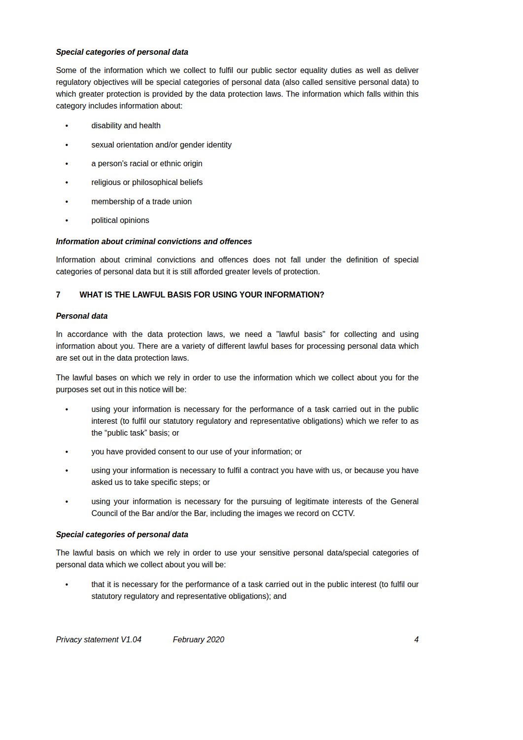Special categories of personal data
Some of the information which we collect to fulfil our public sector equality duties as well as deliver regulatory objectives will be special categories of personal data (also called sensitive personal data) to which greater protection is provided by the data protection laws. The information which falls within this category includes information about:
disability and health
sexual orientation and/or gender identity
a person's racial or ethnic origin
religious or philosophical beliefs
membership of a trade union
political opinions
Information about criminal convictions and offences
Information about criminal convictions and offences does not fall under the definition of special categories of personal data but it is still afforded greater levels of protection.
7
WHAT IS THE LAWFUL BASIS FOR USING YOUR INFORMATION?
Personal data
In accordance with the data protection laws, we need a "lawful basis" for collecting and using information about you. There are a variety of different lawful bases for processing personal data which are set out in the data protection laws.
The lawful bases on which we rely in order to use the information which we collect about you for the purposes set out in this notice will be:
using your information is necessary for the performance of a task carried out in the public interest (to fulfil our statutory regulatory and representative obligations) which we refer to as the “public task” basis; or
you have provided consent to our use of your information; or
using your information is necessary to fulfil a contract you have with us, or because you have asked us to take specific steps; or
using your information is necessary for the pursuing of legitimate interests of the General Council of the Bar and/or the Bar, including the images we record on CCTV.
Special categories of personal data
The lawful basis on which we rely in order to use your sensitive personal data/special categories of personal data which we collect about you will be:
that it is necessary for the performance of a task carried out in the public interest (to fulfil our statutory regulatory and representative obligations); and
Privacy statement V1.04 February 2020
4